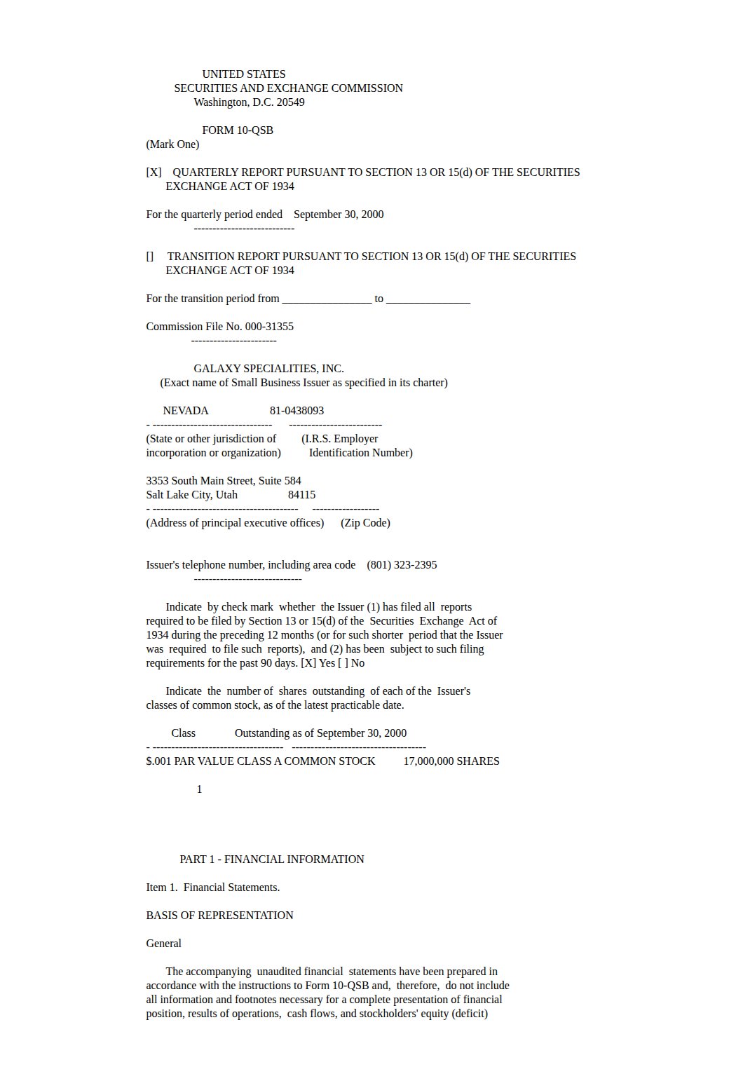UNITED STATES
          SECURITIES AND EXCHANGE COMMISSION
                 Washington, D.C. 20549

                    FORM 10-QSB
(Mark One)

[X]    QUARTERLY REPORT PURSUANT TO SECTION 13 OR 15(d) OF THE SECURITIES
       EXCHANGE ACT OF 1934

For the quarterly period ended    September 30, 2000
                 ---------------------------

[]     TRANSITION REPORT PURSUANT TO SECTION 13 OR 15(d) OF THE SECURITIES
       EXCHANGE ACT OF 1934

For the transition period from ________________ to _______________

Commission File No. 000-31355
                -----------------------

                 GALAXY SPECIALITIES, INC.
     (Exact name of Small Business Issuer as specified in its charter)

      NEVADA                      81-0438093
- --------------------------------      -------------------------
(State or other jurisdiction of         (I.R.S. Employer
incorporation or organization)          Identification Number)

3353 South Main Street, Suite 584
Salt Lake City, Utah                  84115
- ---------------------------------------     ------------------
(Address of principal executive offices)      (Zip Code)


Issuer's telephone number, including area code    (801) 323-2395
                 -----------------------------

       Indicate  by check mark  whether  the Issuer (1) has filed all  reports
required to be filed by Section 13 or 15(d) of the  Securities  Exchange  Act of
1934 during the preceding 12 months (or for such shorter  period that the Issuer
was  required  to file such  reports),  and (2) has been  subject to such filing
requirements for the past 90 days. [X] Yes [ ] No

       Indicate  the  number of  shares  outstanding  of each of the  Issuer's
classes of common stock, as of the latest practicable date.

         Class              Outstanding as of September 30, 2000
- -----------------------------------   ------------------------------------
$.001 PAR VALUE CLASS A COMMON STOCK          17,000,000 SHARES

            1




            PART 1 - FINANCIAL INFORMATION

Item 1.  Financial Statements.

BASIS OF REPRESENTATION

General

       The accompanying  unaudited financial  statements have been prepared in
accordance with the instructions to Form 10-QSB and,  therefore,  do not include
all information and footnotes necessary for a complete presentation of financial
position, results of operations,  cash flows, and stockholders' equity (deficit)